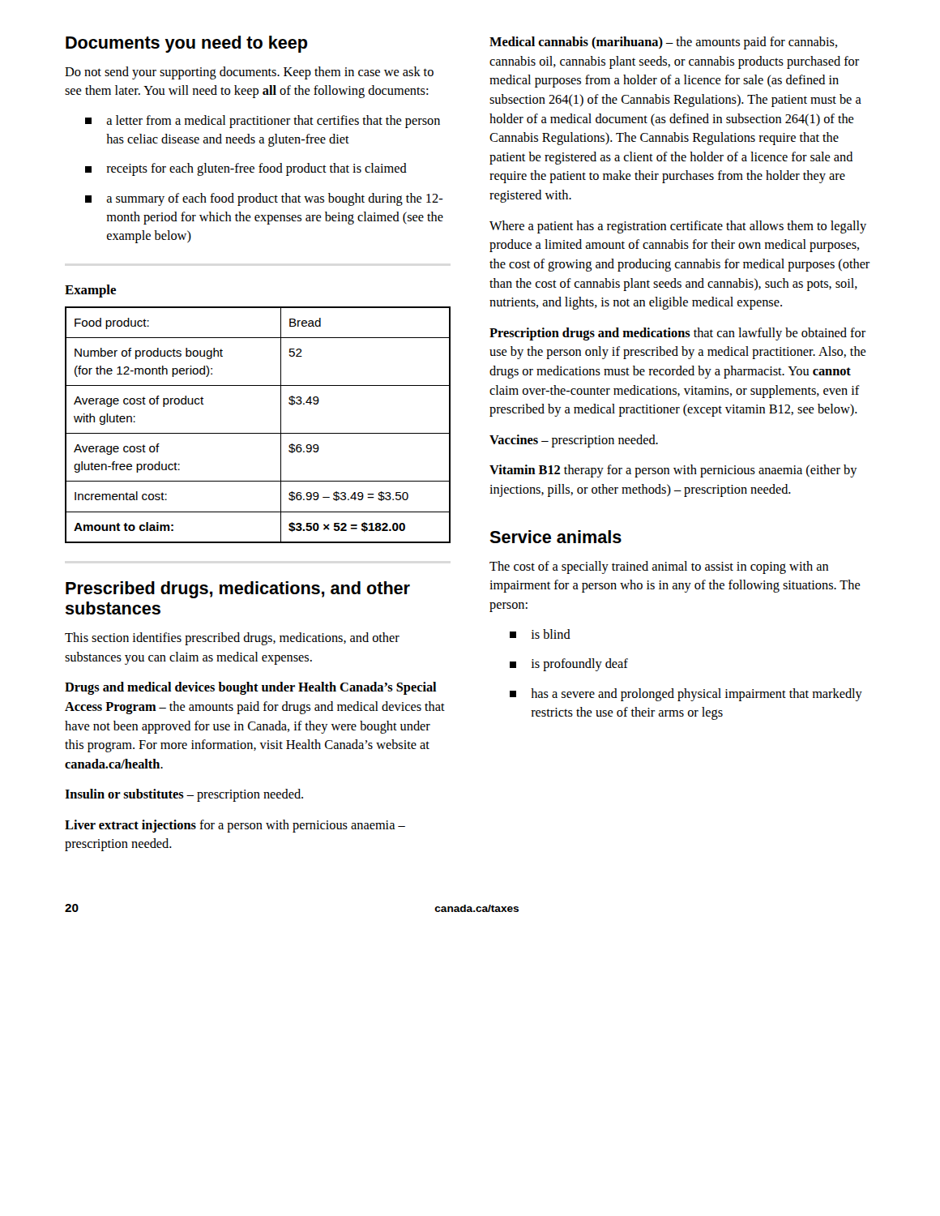Documents you need to keep
Do not send your supporting documents. Keep them in case we ask to see them later. You will need to keep all of the following documents:
a letter from a medical practitioner that certifies that the person has celiac disease and needs a gluten-free diet
receipts for each gluten-free food product that is claimed
a summary of each food product that was bought during the 12-month period for which the expenses are being claimed (see the example below)
Example
| Food product: | Bread |
| Number of products bought (for the 12-month period): | 52 |
| Average cost of product with gluten: | $3.49 |
| Average cost of gluten-free product: | $6.99 |
| Incremental cost: | $6.99 – $3.49 = $3.50 |
| Amount to claim: | $3.50 × 52 = $182.00 |
Prescribed drugs, medications, and other substances
This section identifies prescribed drugs, medications, and other substances you can claim as medical expenses.
Drugs and medical devices bought under Health Canada’s Special Access Program – the amounts paid for drugs and medical devices that have not been approved for use in Canada, if they were bought under this program. For more information, visit Health Canada’s website at canada.ca/health.
Insulin or substitutes – prescription needed.
Liver extract injections for a person with pernicious anaemia – prescription needed.
Medical cannabis (marihuana) – the amounts paid for cannabis, cannabis oil, cannabis plant seeds, or cannabis products purchased for medical purposes from a holder of a licence for sale (as defined in subsection 264(1) of the Cannabis Regulations). The patient must be a holder of a medical document (as defined in subsection 264(1) of the Cannabis Regulations). The Cannabis Regulations require that the patient be registered as a client of the holder of a licence for sale and require the patient to make their purchases from the holder they are registered with.
Where a patient has a registration certificate that allows them to legally produce a limited amount of cannabis for their own medical purposes, the cost of growing and producing cannabis for medical purposes (other than the cost of cannabis plant seeds and cannabis), such as pots, soil, nutrients, and lights, is not an eligible medical expense.
Prescription drugs and medications that can lawfully be obtained for use by the person only if prescribed by a medical practitioner. Also, the drugs or medications must be recorded by a pharmacist. You cannot claim over-the-counter medications, vitamins, or supplements, even if prescribed by a medical practitioner (except vitamin B12, see below).
Vaccines – prescription needed.
Vitamin B12 therapy for a person with pernicious anaemia (either by injections, pills, or other methods) – prescription needed.
Service animals
The cost of a specially trained animal to assist in coping with an impairment for a person who is in any of the following situations. The person:
is blind
is profoundly deaf
has a severe and prolonged physical impairment that markedly restricts the use of their arms or legs
20 canada.ca/taxes